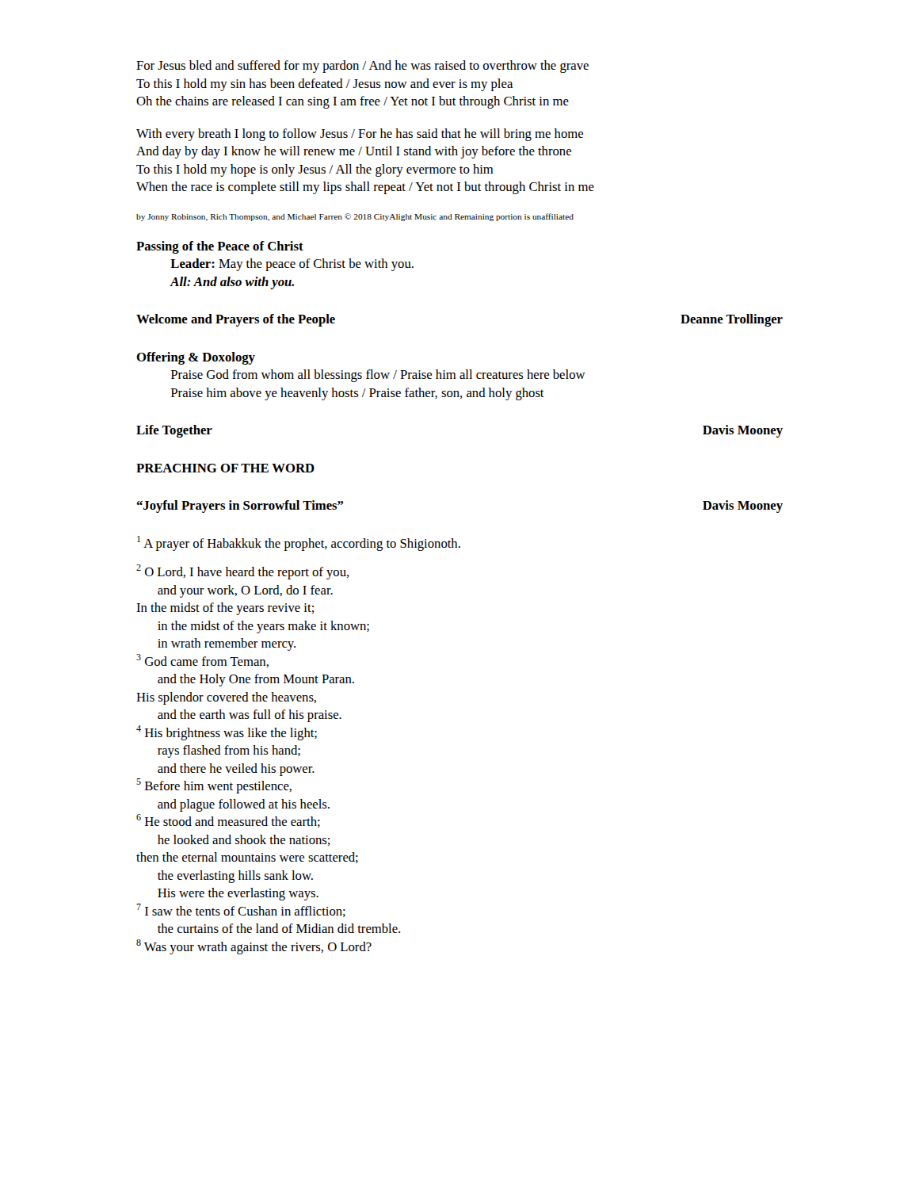For Jesus bled and suffered for my pardon / And he was raised to overthrow the grave
To this I hold my sin has been defeated / Jesus now and ever is my plea
Oh the chains are released I can sing I am free / Yet not I but through Christ in me
With every breath I long to follow Jesus / For he has said that he will bring me home
And day by day I know he will renew me / Until I stand with joy before the throne
To this I hold my hope is only Jesus / All the glory evermore to him
When the race is complete still my lips shall repeat / Yet not I but through Christ in me
by Jonny Robinson, Rich Thompson, and Michael Farren © 2018 CityAlight Music and Remaining portion is unaffiliated
Passing of the Peace of Christ
Leader: May the peace of Christ be with you.
All: And also with you.
Welcome and Prayers of the People Deanne Trollinger
Offering & Doxology
Praise God from whom all blessings flow / Praise him all creatures here below
Praise him above ye heavenly hosts / Praise father, son, and holy ghost
Life Together Davis Mooney
PREACHING OF THE WORD
“Joyful Prayers in Sorrowful Times” Davis Mooney
1 A prayer of Habakkuk the prophet, according to Shigionoth.
2 O Lord, I have heard the report of you,
and your work, O Lord, do I fear.
In the midst of the years revive it;
in the midst of the years make it known;
in wrath remember mercy.
3 God came from Teman,
and the Holy One from Mount Paran.
His splendor covered the heavens,
and the earth was full of his praise.
4 His brightness was like the light;
rays flashed from his hand;
and there he veiled his power.
5 Before him went pestilence,
and plague followed at his heels.
6 He stood and measured the earth;
he looked and shook the nations;
then the eternal mountains were scattered;
the everlasting hills sank low.
His were the everlasting ways.
7 I saw the tents of Cushan in affliction;
the curtains of the land of Midian did tremble.
8 Was your wrath against the rivers, O Lord?